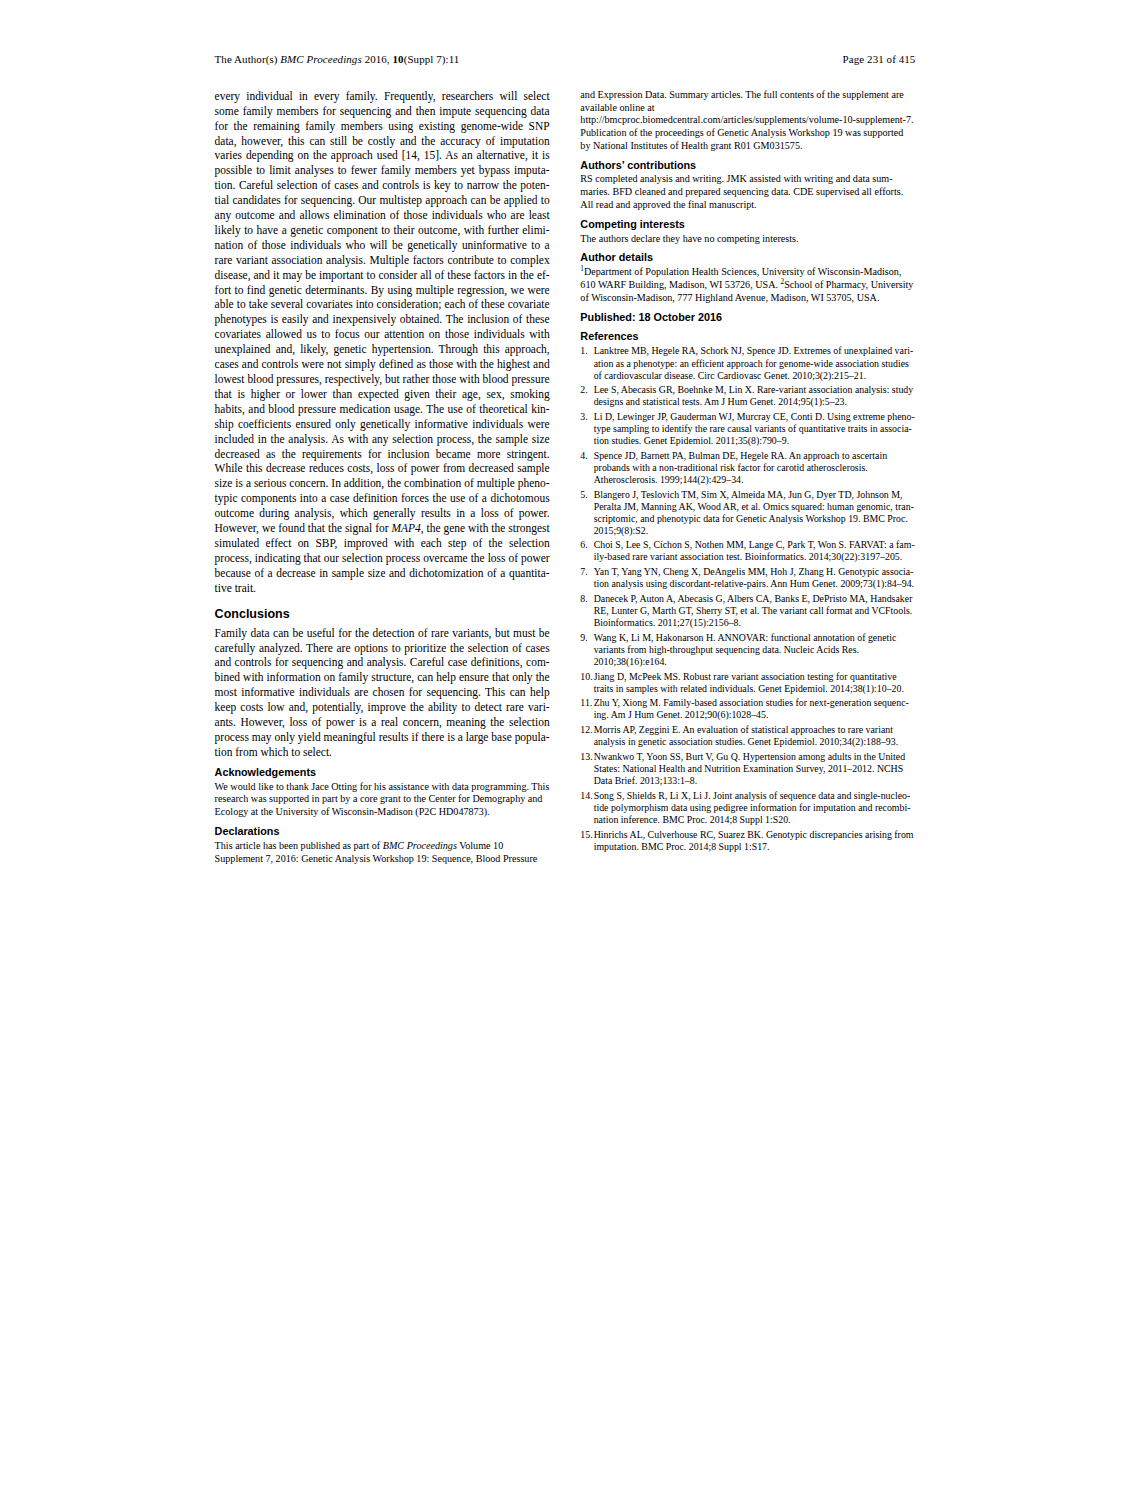The Author(s) BMC Proceedings 2016, 10(Suppl 7):11
Page 231 of 415
every individual in every family. Frequently, researchers will select some family members for sequencing and then impute sequencing data for the remaining family members using existing genome-wide SNP data, however, this can still be costly and the accuracy of imputation varies depending on the approach used [14, 15]. As an alternative, it is possible to limit analyses to fewer family members yet bypass imputation. Careful selection of cases and controls is key to narrow the potential candidates for sequencing. Our multistep approach can be applied to any outcome and allows elimination of those individuals who are least likely to have a genetic component to their outcome, with further elimination of those individuals who will be genetically uninformative to a rare variant association analysis. Multiple factors contribute to complex disease, and it may be important to consider all of these factors in the effort to find genetic determinants. By using multiple regression, we were able to take several covariates into consideration; each of these covariate phenotypes is easily and inexpensively obtained. The inclusion of these covariates allowed us to focus our attention on those individuals with unexplained and, likely, genetic hypertension. Through this approach, cases and controls were not simply defined as those with the highest and lowest blood pressures, respectively, but rather those with blood pressure that is higher or lower than expected given their age, sex, smoking habits, and blood pressure medication usage. The use of theoretical kinship coefficients ensured only genetically informative individuals were included in the analysis. As with any selection process, the sample size decreased as the requirements for inclusion became more stringent. While this decrease reduces costs, loss of power from decreased sample size is a serious concern. In addition, the combination of multiple phenotypic components into a case definition forces the use of a dichotomous outcome during analysis, which generally results in a loss of power. However, we found that the signal for MAP4, the gene with the strongest simulated effect on SBP, improved with each step of the selection process, indicating that our selection process overcame the loss of power because of a decrease in sample size and dichotomization of a quantitative trait.
Conclusions
Family data can be useful for the detection of rare variants, but must be carefully analyzed. There are options to prioritize the selection of cases and controls for sequencing and analysis. Careful case definitions, combined with information on family structure, can help ensure that only the most informative individuals are chosen for sequencing. This can help keep costs low and, potentially, improve the ability to detect rare variants. However, loss of power is a real concern, meaning the selection process may only yield meaningful results if there is a large base population from which to select.
Acknowledgements
We would like to thank Jace Otting for his assistance with data programming. This research was supported in part by a core grant to the Center for Demography and Ecology at the University of Wisconsin-Madison (P2C HD047873).
Declarations
This article has been published as part of BMC Proceedings Volume 10 Supplement 7, 2016: Genetic Analysis Workshop 19: Sequence, Blood Pressure and Expression Data. Summary articles. The full contents of the supplement are available online at http://bmcproc.biomedcentral.com/articles/supplements/volume-10-supplement-7. Publication of the proceedings of Genetic Analysis Workshop 19 was supported by National Institutes of Health grant R01 GM031575.
Authors’ contributions
RS completed analysis and writing. JMK assisted with writing and data summaries. BFD cleaned and prepared sequencing data. CDE supervised all efforts. All read and approved the final manuscript.
Competing interests
The authors declare they have no competing interests.
Author details
1 Department of Population Health Sciences, University of Wisconsin-Madison, 610 WARF Building, Madison, WI 53726, USA. 2 School of Pharmacy, University of Wisconsin-Madison, 777 Highland Avenue, Madison, WI 53705, USA.
Published: 18 October 2016
References
Lanktree MB, Hegele RA, Schork NJ, Spence JD. Extremes of unexplained variation as a phenotype: an efficient approach for genome-wide association studies of cardiovascular disease. Circ Cardiovasc Genet. 2010;3(2):215–21.
Lee S, Abecasis GR, Boehnke M, Lin X. Rare-variant association analysis: study designs and statistical tests. Am J Hum Genet. 2014;95(1):5–23.
Li D, Lewinger JP, Gauderman WJ, Murcray CE, Conti D. Using extreme phenotype sampling to identify the rare causal variants of quantitative traits in association studies. Genet Epidemiol. 2011;35(8):790–9.
Spence JD, Barnett PA, Bulman DE, Hegele RA. An approach to ascertain probands with a non-traditional risk factor for carotid atherosclerosis. Atherosclerosis. 1999;144(2):429–34.
Blangero J, Teslovich TM, Sim X, Almeida MA, Jun G, Dyer TD, Johnson M, Peralta JM, Manning AK, Wood AR, et al. Omics squared: human genomic, transcriptomic, and phenotypic data for Genetic Analysis Workshop 19. BMC Proc. 2015;9(8):S2.
Choi S, Lee S, Cichon S, Nothen MM, Lange C, Park T, Won S. FARVAT: a family-based rare variant association test. Bioinformatics. 2014;30(22):3197–205.
Yan T, Yang YN, Cheng X, DeAngelis MM, Hoh J, Zhang H. Genotypic association analysis using discordant-relative-pairs. Ann Hum Genet. 2009;73(1):84–94.
Danecek P, Auton A, Abecasis G, Albers CA, Banks E, DePristo MA, Handsaker RE, Lunter G, Marth GT, Sherry ST, et al. The variant call format and VCFtools. Bioinformatics. 2011;27(15):2156–8.
Wang K, Li M, Hakonarson H. ANNOVAR: functional annotation of genetic variants from high-throughput sequencing data. Nucleic Acids Res. 2010;38(16):e164.
Jiang D, McPeek MS. Robust rare variant association testing for quantitative traits in samples with related individuals. Genet Epidemiol. 2014;38(1):10–20.
Zhu Y, Xiong M. Family-based association studies for next-generation sequencing. Am J Hum Genet. 2012;90(6):1028–45.
Morris AP, Zeggini E. An evaluation of statistical approaches to rare variant analysis in genetic association studies. Genet Epidemiol. 2010;34(2):188–93.
Nwankwo T, Yoon SS, Burt V, Gu Q. Hypertension among adults in the United States: National Health and Nutrition Examination Survey, 2011–2012. NCHS Data Brief. 2013;133:1–8.
Song S, Shields R, Li X, Li J. Joint analysis of sequence data and single-nucleotide polymorphism data using pedigree information for imputation and recombination inference. BMC Proc. 2014;8 Suppl 1:S20.
Hinrichs AL, Culverhouse RC, Suarez BK. Genotypic discrepancies arising from imputation. BMC Proc. 2014;8 Suppl 1:S17.